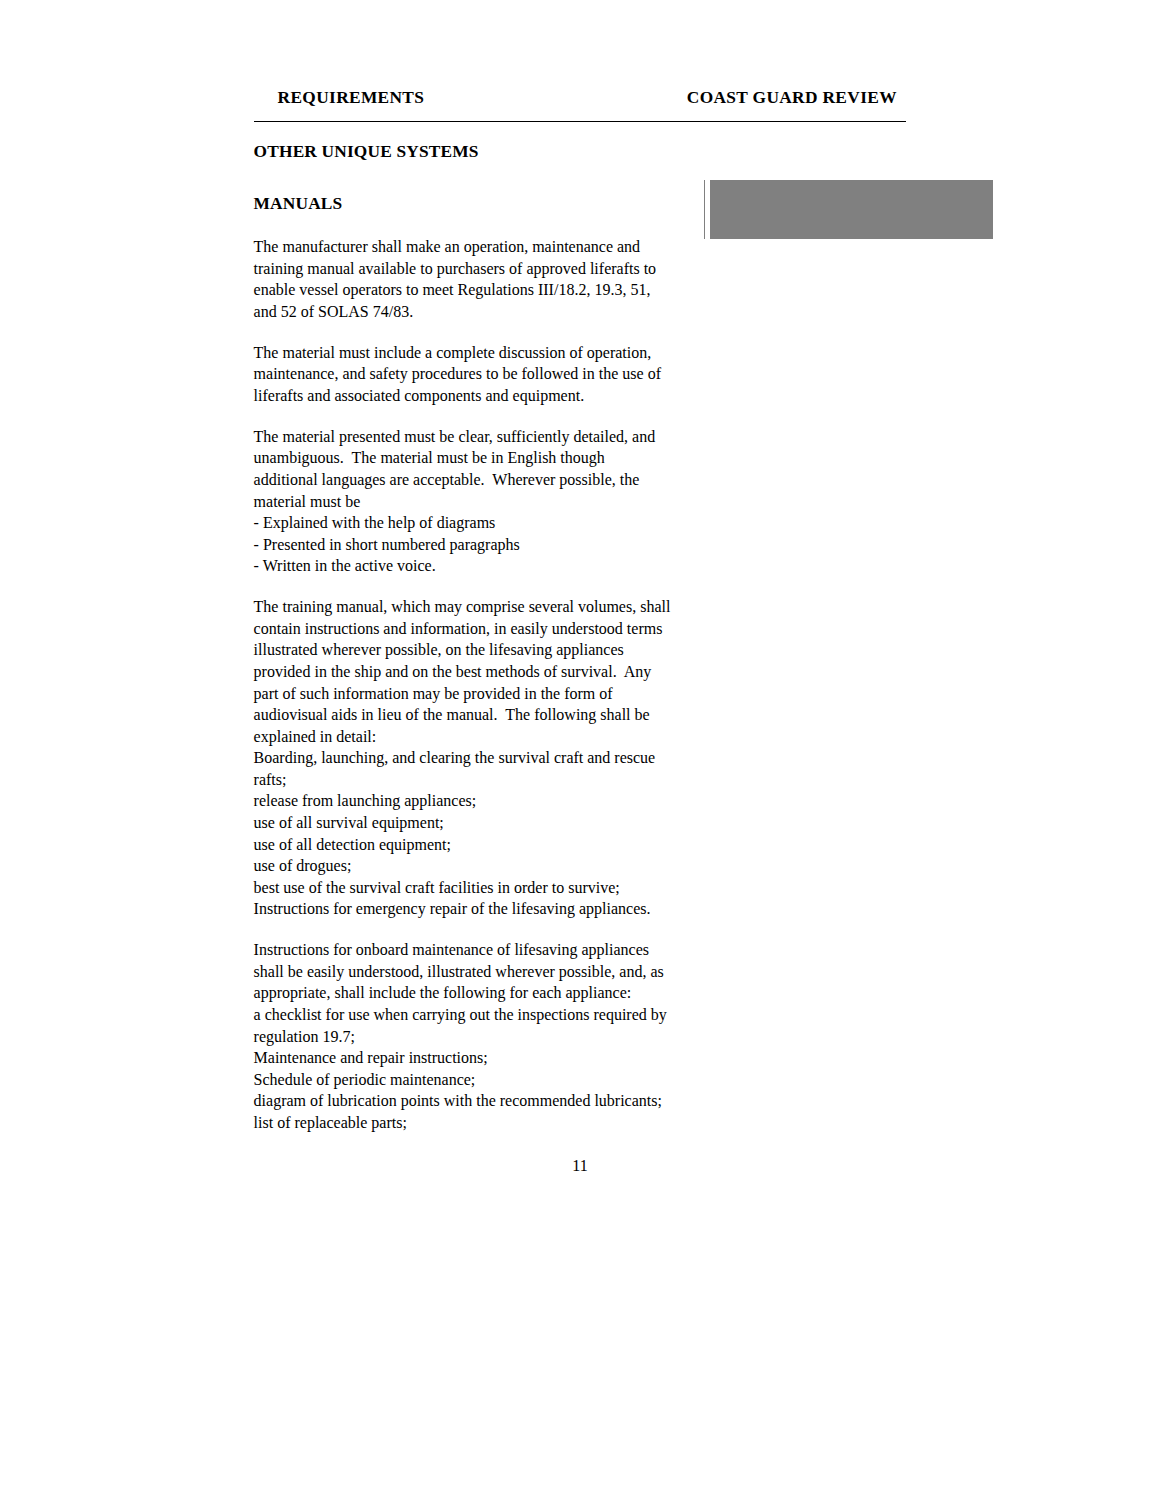REQUIREMENTS COAST GUARD REVIEW
OTHER UNIQUE SYSTEMS
MANUALS
The manufacturer shall make an operation, maintenance and training manual available to purchasers of approved liferafts to enable vessel operators to meet Regulations III/18.2, 19.3, 51, and 52 of SOLAS 74/83.
The material must include a complete discussion of operation, maintenance, and safety procedures to be followed in the use of liferafts and associated components and equipment.
The material presented must be clear, sufficiently detailed, and unambiguous. The material must be in English though additional languages are acceptable. Wherever possible, the material must be
- Explained with the help of diagrams
- Presented in short numbered paragraphs
- Written in the active voice.
The training manual, which may comprise several volumes, shall contain instructions and information, in easily understood terms illustrated wherever possible, on the lifesaving appliances provided in the ship and on the best methods of survival. Any part of such information may be provided in the form of audiovisual aids in lieu of the manual. The following shall be explained in detail:
Boarding, launching, and clearing the survival craft and rescue rafts;
release from launching appliances;
use of all survival equipment;
use of all detection equipment;
use of drogues;
best use of the survival craft facilities in order to survive;
Instructions for emergency repair of the lifesaving appliances.
Instructions for onboard maintenance of lifesaving appliances shall be easily understood, illustrated wherever possible, and, as appropriate, shall include the following for each appliance:
a checklist for use when carrying out the inspections required by regulation 19.7;
Maintenance and repair instructions;
Schedule of periodic maintenance;
diagram of lubrication points with the recommended lubricants;
list of replaceable parts;
11